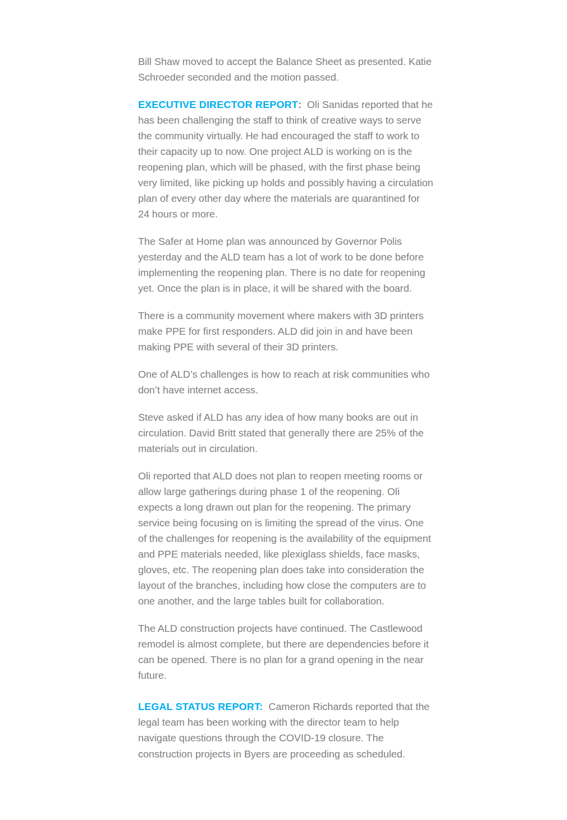Bill Shaw moved to accept the Balance Sheet as presented. Katie Schroeder seconded and the motion passed.
EXECUTIVE DIRECTOR REPORT: Oli Sanidas reported that he has been challenging the staff to think of creative ways to serve the community virtually. He had encouraged the staff to work to their capacity up to now. One project ALD is working on is the reopening plan, which will be phased, with the first phase being very limited, like picking up holds and possibly having a circulation plan of every other day where the materials are quarantined for 24 hours or more.
The Safer at Home plan was announced by Governor Polis yesterday and the ALD team has a lot of work to be done before implementing the reopening plan. There is no date for reopening yet. Once the plan is in place, it will be shared with the board.
There is a community movement where makers with 3D printers make PPE for first responders. ALD did join in and have been making PPE with several of their 3D printers.
One of ALD’s challenges is how to reach at risk communities who don’t have internet access.
Steve asked if ALD has any idea of how many books are out in circulation. David Britt stated that generally there are 25% of the materials out in circulation.
Oli reported that ALD does not plan to reopen meeting rooms or allow large gatherings during phase 1 of the reopening. Oli expects a long drawn out plan for the reopening. The primary service being focusing on is limiting the spread of the virus. One of the challenges for reopening is the availability of the equipment and PPE materials needed, like plexiglass shields, face masks, gloves, etc. The reopening plan does take into consideration the layout of the branches, including how close the computers are to one another, and the large tables built for collaboration.
The ALD construction projects have continued. The Castlewood remodel is almost complete, but there are dependencies before it can be opened. There is no plan for a grand opening in the near future.
LEGAL STATUS REPORT: Cameron Richards reported that the legal team has been working with the director team to help navigate questions through the COVID-19 closure. The construction projects in Byers are proceeding as scheduled.